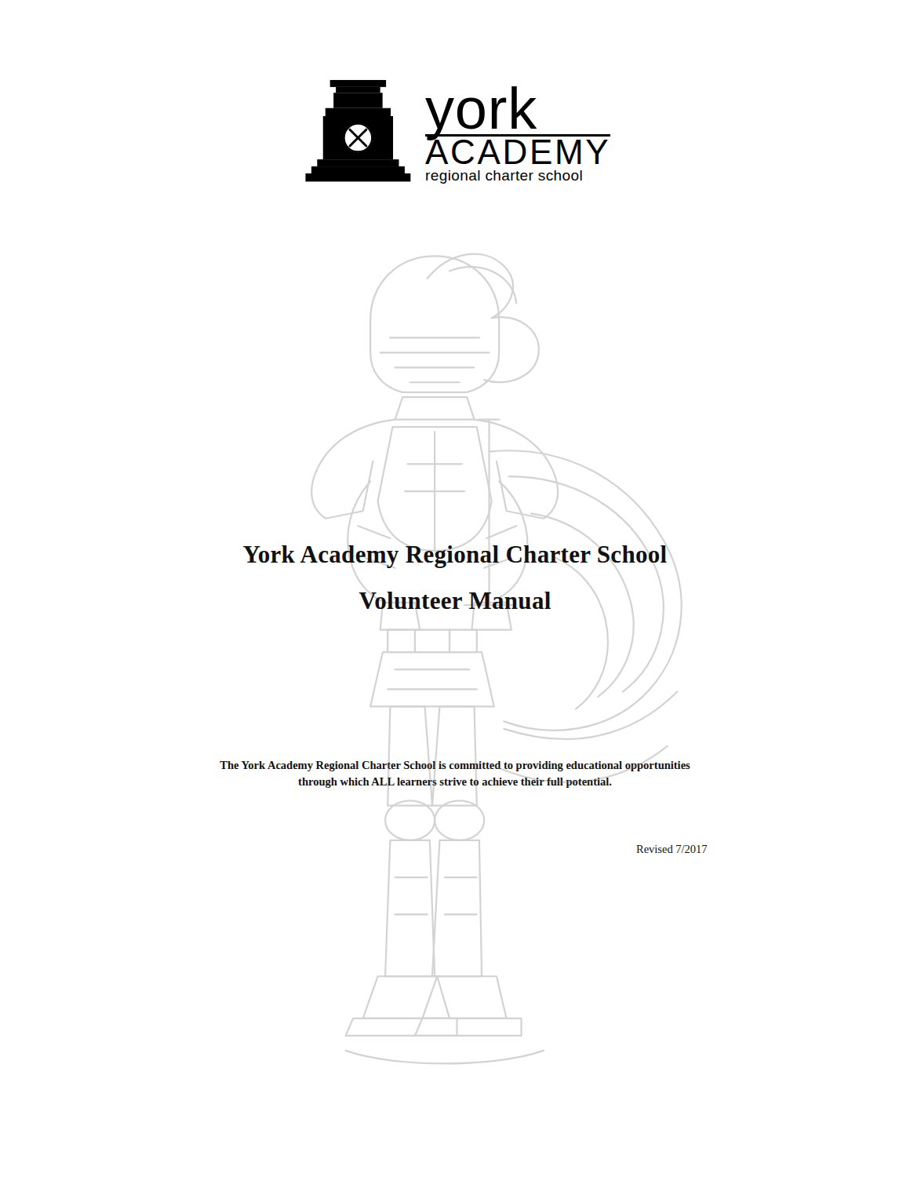york ACADEMY regional charter school
York Academy Regional Charter School
Volunteer Manual
The York Academy Regional Charter School is committed to providing educational opportunities through which ALL learners strive to achieve their full potential.
Revised 7/2017